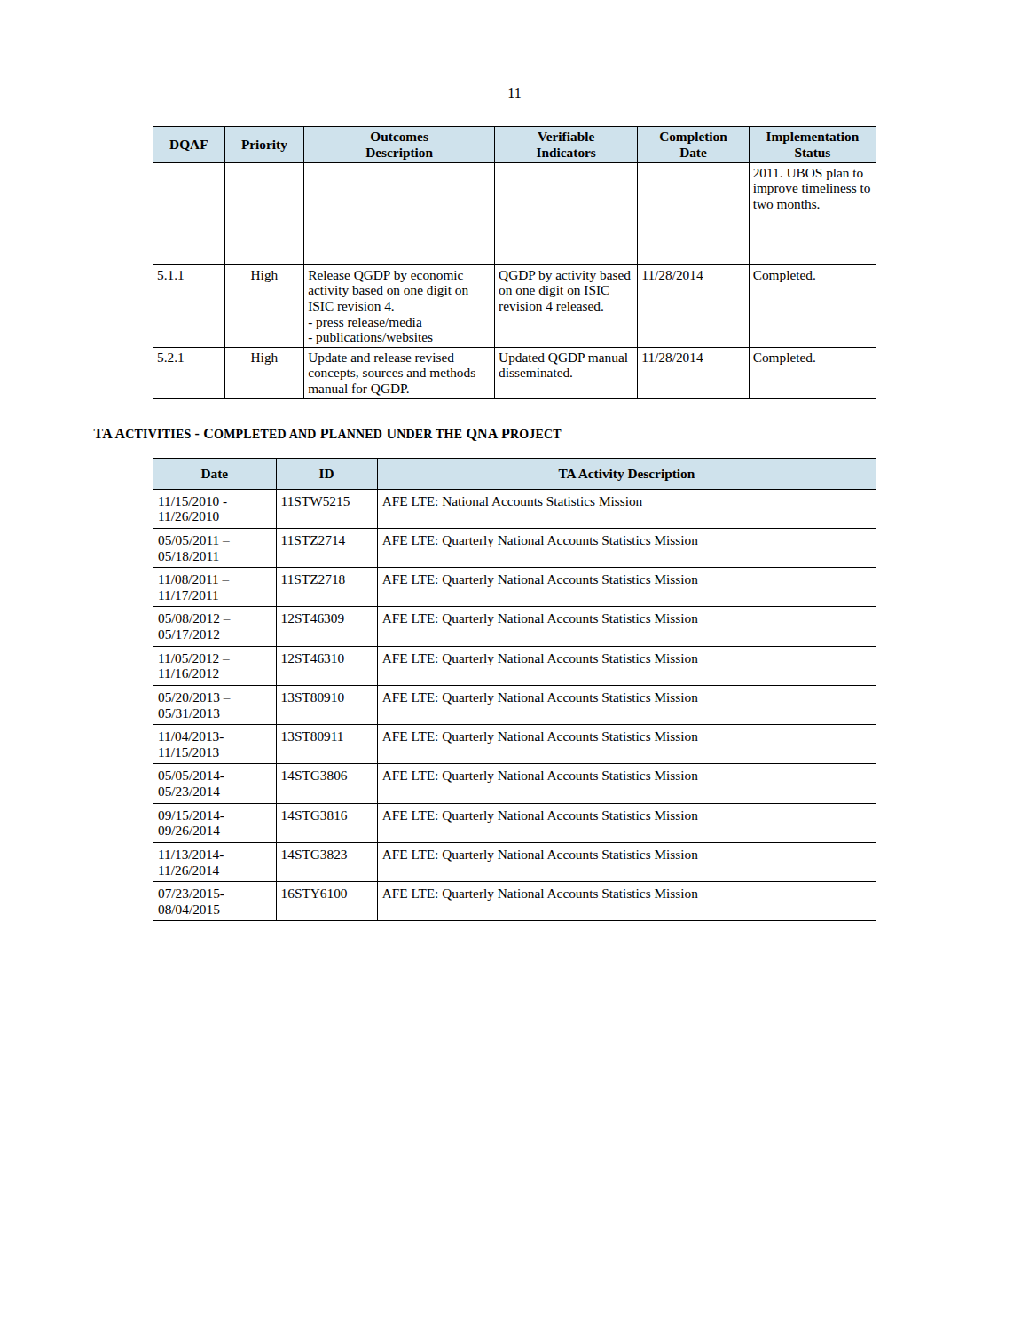11
| DQAF | Priority | Outcomes Description | Verifiable Indicators | Completion Date | Implementation Status |
| --- | --- | --- | --- | --- | --- |
| | | | | | 2011. UBOS plan to improve timeliness to two months. |
| 5.1.1 | High | Release QGDP by economic activity based on one digit on ISIC revision 4. - press release/media - publications/websites | QGDP by activity based on one digit on ISIC revision 4 released. | 11/28/2014 | Completed. |
| 5.2.1 | High | Update and release revised concepts, sources and methods manual for QGDP. | Updated QGDP manual disseminated. | 11/28/2014 | Completed. |
TA ACTIVITIES - COMPLETED AND PLANNED UNDER THE QNA PROJECT
| Date | ID | TA Activity Description |
| --- | --- | --- |
| 11/15/2010 - 11/26/2010 | 11STW5215 | AFE LTE: National Accounts Statistics Mission |
| 05/05/2011 – 05/18/2011 | 11STZ2714 | AFE LTE: Quarterly National Accounts Statistics Mission |
| 11/08/2011 – 11/17/2011 | 11STZ2718 | AFE LTE: Quarterly National Accounts Statistics Mission |
| 05/08/2012 – 05/17/2012 | 12ST46309 | AFE LTE: Quarterly National Accounts Statistics Mission |
| 11/05/2012 – 11/16/2012 | 12ST46310 | AFE LTE: Quarterly National Accounts Statistics Mission |
| 05/20/2013 – 05/31/2013 | 13ST80910 | AFE LTE: Quarterly National Accounts Statistics Mission |
| 11/04/2013- 11/15/2013 | 13ST80911 | AFE LTE: Quarterly National Accounts Statistics Mission |
| 05/05/2014- 05/23/2014 | 14STG3806 | AFE LTE: Quarterly National Accounts Statistics Mission |
| 09/15/2014- 09/26/2014 | 14STG3816 | AFE LTE: Quarterly National Accounts Statistics Mission |
| 11/13/2014- 11/26/2014 | 14STG3823 | AFE LTE: Quarterly National Accounts Statistics Mission |
| 07/23/2015- 08/04/2015 | 16STY6100 | AFE LTE: Quarterly National Accounts Statistics Mission |